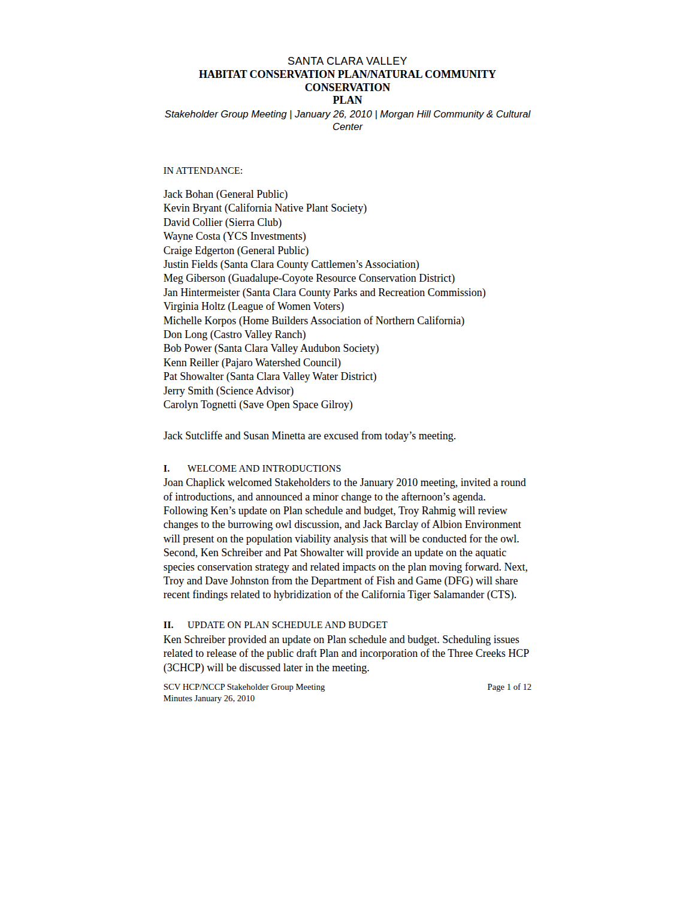SANTA CLARA VALLEY
HABITAT CONSERVATION PLAN/NATURAL COMMUNITY CONSERVATION
PLAN
Stakeholder Group Meeting | January 26, 2010 | Morgan Hill Community & Cultural
Center
IN ATTENDANCE:
Jack Bohan (General Public)
Kevin Bryant (California Native Plant Society)
David Collier (Sierra Club)
Wayne Costa (YCS Investments)
Craige Edgerton (General Public)
Justin Fields (Santa Clara County Cattlemen’s Association)
Meg Giberson (Guadalupe-Coyote Resource Conservation District)
Jan Hintermeister (Santa Clara County Parks and Recreation Commission)
Virginia Holtz (League of Women Voters)
Michelle Korpos (Home Builders Association of Northern California)
Don Long (Castro Valley Ranch)
Bob Power (Santa Clara Valley Audubon Society)
Kenn Reiller (Pajaro Watershed Council)
Pat Showalter (Santa Clara Valley Water District)
Jerry Smith (Science Advisor)
Carolyn Tognetti (Save Open Space Gilroy)
Jack Sutcliffe and Susan Minetta are excused from today’s meeting.
I. WELCOME AND INTRODUCTIONS
Joan Chaplick welcomed Stakeholders to the January 2010 meeting, invited a round of introductions, and announced a minor change to the afternoon’s agenda. Following Ken’s update on Plan schedule and budget, Troy Rahmig will review changes to the burrowing owl discussion, and Jack Barclay of Albion Environment will present on the population viability analysis that will be conducted for the owl. Second, Ken Schreiber and Pat Showalter will provide an update on the aquatic species conservation strategy and related impacts on the plan moving forward. Next, Troy and Dave Johnston from the Department of Fish and Game (DFG) will share recent findings related to hybridization of the California Tiger Salamander (CTS).
II. UPDATE ON PLAN SCHEDULE AND BUDGET
Ken Schreiber provided an update on Plan schedule and budget. Scheduling issues related to release of the public draft Plan and incorporation of the Three Creeks HCP (3CHCP) will be discussed later in the meeting.
SCV HCP/NCCP Stakeholder Group Meeting Page 1 of 12
Minutes January 26, 2010